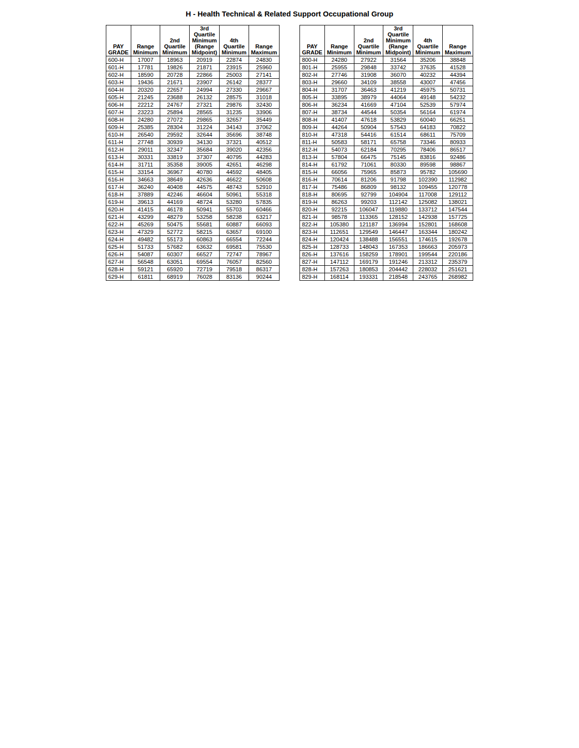H - Health Technical & Related Support Occupational Group
| PAY GRADE | Range Minimum | 2nd Quartile Minimum | 3rd Quartile Minimum (Range Midpoint) | 4th Quartile Minimum | Range Maximum |
| --- | --- | --- | --- | --- | --- |
| 600-H | 17007 | 18963 | 20919 | 22874 | 24830 |
| 601-H | 17781 | 19826 | 21871 | 23915 | 25960 |
| 602-H | 18590 | 20728 | 22866 | 25003 | 27141 |
| 603-H | 19436 | 21671 | 23907 | 26142 | 28377 |
| 604-H | 20320 | 22657 | 24994 | 27330 | 29667 |
| 605-H | 21245 | 23688 | 26132 | 28575 | 31018 |
| 606-H | 22212 | 24767 | 27321 | 29876 | 32430 |
| 607-H | 23223 | 25894 | 28565 | 31235 | 33906 |
| 608-H | 24280 | 27072 | 29865 | 32657 | 35449 |
| 609-H | 25385 | 28304 | 31224 | 34143 | 37062 |
| 610-H | 26540 | 29592 | 32644 | 35696 | 38748 |
| 611-H | 27748 | 30939 | 34130 | 37321 | 40512 |
| 612-H | 29011 | 32347 | 35684 | 39020 | 42356 |
| 613-H | 30331 | 33819 | 37307 | 40795 | 44283 |
| 614-H | 31711 | 35358 | 39005 | 42651 | 46298 |
| 615-H | 33154 | 36967 | 40780 | 44592 | 48405 |
| 616-H | 34663 | 38649 | 42636 | 46622 | 50608 |
| 617-H | 36240 | 40408 | 44575 | 48743 | 52910 |
| 618-H | 37889 | 42246 | 46604 | 50961 | 55318 |
| 619-H | 39613 | 44169 | 48724 | 53280 | 57835 |
| 620-H | 41415 | 46178 | 50941 | 55703 | 60466 |
| 621-H | 43299 | 48279 | 53258 | 58238 | 63217 |
| 622-H | 45269 | 50475 | 55681 | 60887 | 66093 |
| 623-H | 47329 | 52772 | 58215 | 63657 | 69100 |
| 624-H | 49482 | 55173 | 60863 | 66554 | 72244 |
| 625-H | 51733 | 57682 | 63632 | 69581 | 75530 |
| 626-H | 54087 | 60307 | 66527 | 72747 | 78967 |
| 627-H | 56548 | 63051 | 69554 | 76057 | 82560 |
| 628-H | 59121 | 65920 | 72719 | 79518 | 86317 |
| 629-H | 61811 | 68919 | 76028 | 83136 | 90244 |
| PAY GRADE | Range Minimum | 2nd Quartile Minimum | 3rd Quartile Minimum (Range Midpoint) | 4th Quartile Minimum | Range Maximum |
| --- | --- | --- | --- | --- | --- |
| 800-H | 24280 | 27922 | 31564 | 35206 | 38848 |
| 801-H | 25955 | 29848 | 33742 | 37635 | 41528 |
| 802-H | 27746 | 31908 | 36070 | 40232 | 44394 |
| 803-H | 29660 | 34109 | 38558 | 43007 | 47456 |
| 804-H | 31707 | 36463 | 41219 | 45975 | 50731 |
| 805-H | 33895 | 38979 | 44064 | 49148 | 54232 |
| 806-H | 36234 | 41669 | 47104 | 52539 | 57974 |
| 807-H | 38734 | 44544 | 50354 | 56164 | 61974 |
| 808-H | 41407 | 47618 | 53829 | 60040 | 66251 |
| 809-H | 44264 | 50904 | 57543 | 64183 | 70822 |
| 810-H | 47318 | 54416 | 61514 | 68611 | 75709 |
| 811-H | 50583 | 58171 | 65758 | 73346 | 80933 |
| 812-H | 54073 | 62184 | 70295 | 78406 | 86517 |
| 813-H | 57804 | 66475 | 75145 | 83816 | 92486 |
| 814-H | 61792 | 71061 | 80330 | 89598 | 98867 |
| 815-H | 66056 | 75965 | 85873 | 95782 | 105690 |
| 816-H | 70614 | 81206 | 91798 | 102390 | 112982 |
| 817-H | 75486 | 86809 | 98132 | 109455 | 120778 |
| 818-H | 80695 | 92799 | 104904 | 117008 | 129112 |
| 819-H | 86263 | 99203 | 112142 | 125082 | 138021 |
| 820-H | 92215 | 106047 | 119880 | 133712 | 147544 |
| 821-H | 98578 | 113365 | 128152 | 142938 | 157725 |
| 822-H | 105380 | 121187 | 136994 | 152801 | 168608 |
| 823-H | 112651 | 129549 | 146447 | 163344 | 180242 |
| 824-H | 120424 | 138488 | 156551 | 174615 | 192678 |
| 825-H | 128733 | 148043 | 167353 | 186663 | 205973 |
| 826-H | 137616 | 158259 | 178901 | 199544 | 220186 |
| 827-H | 147112 | 169179 | 191246 | 213312 | 235379 |
| 828-H | 157263 | 180853 | 204442 | 228032 | 251621 |
| 829-H | 168114 | 193331 | 218548 | 243765 | 268982 |